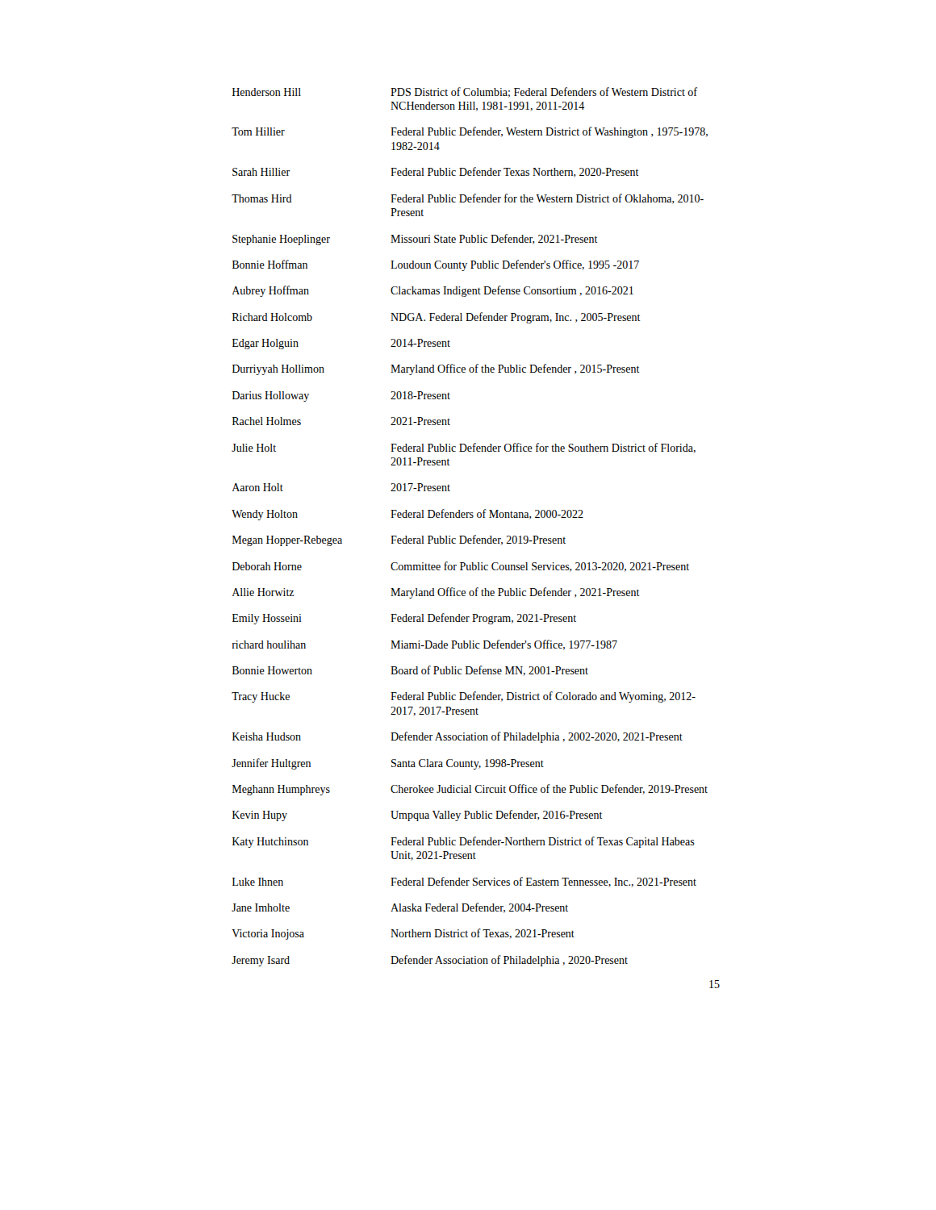| Henderson Hill | PDS District of Columbia; Federal Defenders of Western District of NCHenderson Hill, 1981-1991, 2011-2014 |
| Tom Hillier | Federal Public Defender, Western District of Washington , 1975-1978, 1982-2014 |
| Sarah Hillier | Federal Public Defender Texas Northern, 2020-Present |
| Thomas Hird | Federal Public Defender for the Western District of Oklahoma, 2010-Present |
| Stephanie Hoeplinger | Missouri State Public Defender, 2021-Present |
| Bonnie Hoffman | Loudoun County Public Defender's Office, 1995 -2017 |
| Aubrey Hoffman | Clackamas Indigent Defense Consortium , 2016-2021 |
| Richard Holcomb | NDGA. Federal Defender Program, Inc. , 2005-Present |
| Edgar Holguin | 2014-Present |
| Durriyyah Hollimon | Maryland Office of the Public Defender , 2015-Present |
| Darius Holloway | 2018-Present |
| Rachel Holmes | 2021-Present |
| Julie Holt | Federal Public Defender Office for the Southern District of Florida, 2011-Present |
| Aaron Holt | 2017-Present |
| Wendy Holton | Federal Defenders of Montana, 2000-2022 |
| Megan Hopper-Rebegea | Federal Public Defender, 2019-Present |
| Deborah Horne | Committee for Public Counsel Services, 2013-2020, 2021-Present |
| Allie Horwitz | Maryland Office of the Public Defender , 2021-Present |
| Emily Hosseini | Federal Defender Program, 2021-Present |
| richard houlihan | Miami-Dade Public Defender's Office, 1977-1987 |
| Bonnie Howerton | Board of Public Defense MN, 2001-Present |
| Tracy Hucke | Federal Public Defender, District of Colorado and Wyoming, 2012-2017, 2017-Present |
| Keisha Hudson | Defender Association of Philadelphia , 2002-2020, 2021-Present |
| Jennifer Hultgren | Santa Clara County, 1998-Present |
| Meghann Humphreys | Cherokee Judicial Circuit Office of the Public Defender, 2019-Present |
| Kevin Hupy | Umpqua Valley Public Defender, 2016-Present |
| Katy Hutchinson | Federal Public Defender-Northern District of Texas Capital Habeas Unit, 2021-Present |
| Luke Ihnen | Federal Defender Services of Eastern Tennessee, Inc., 2021-Present |
| Jane Imholte | Alaska Federal Defender, 2004-Present |
| Victoria Inojosa | Northern District of Texas, 2021-Present |
| Jeremy Isard | Defender Association of Philadelphia , 2020-Present |
15